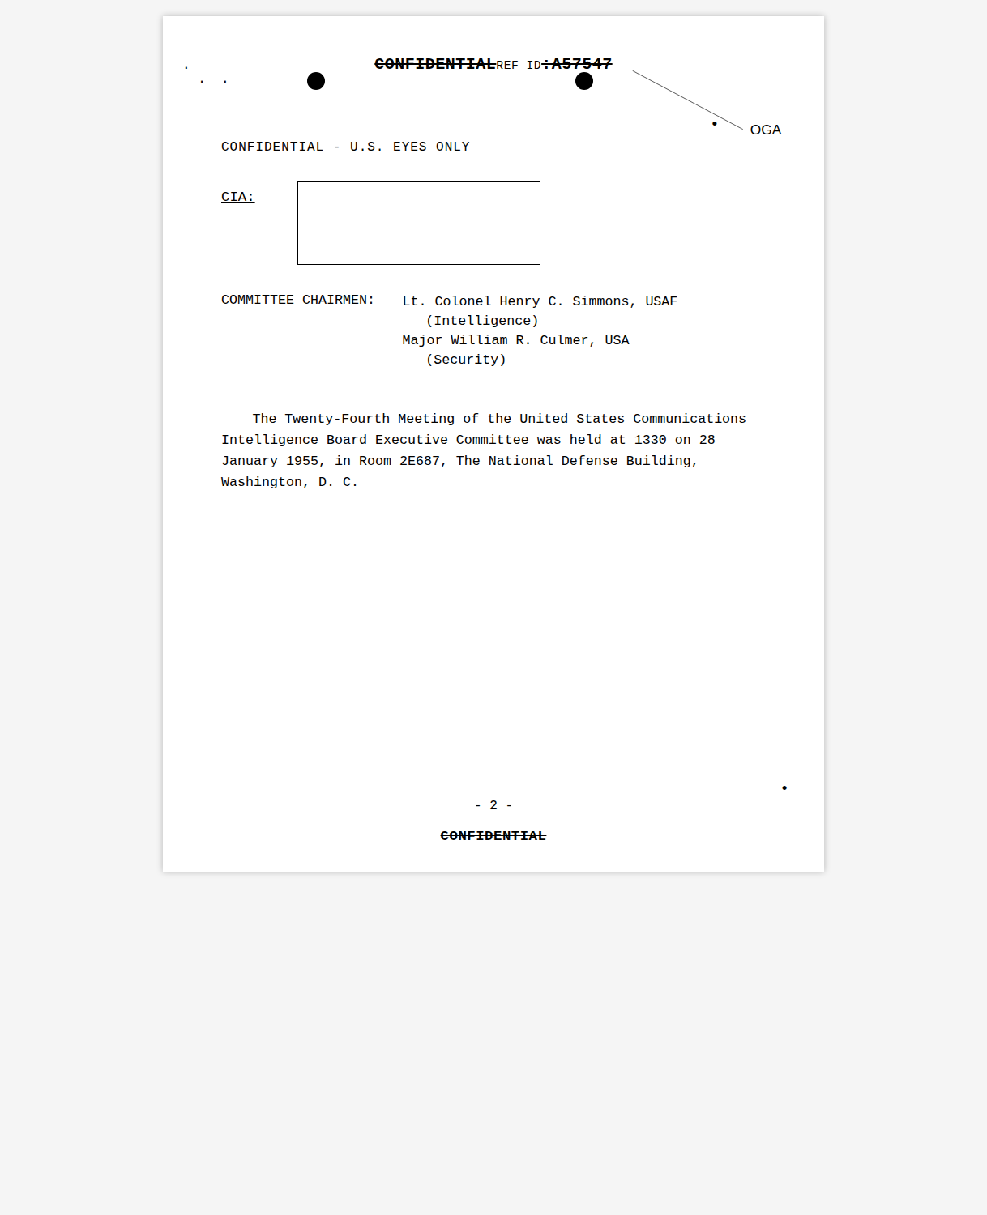.
. .
CONFIDENTIAL REF ID:A57547
OGA
•
CONFIDENTIAL - U.S. EYES ONLY
CIA:
COMMITTEE CHAIRMEN:
Lt. Colonel Henry C. Simmons, USAF
(Intelligence)
Major William R. Culmer, USA
(Security)
The Twenty-Fourth Meeting of the United States Communications Intelligence Board Executive Committee was held at 1330 on 28 January 1955, in Room 2E687, The National Defense Building, Washington, D. C.
•
- 2 -
CONFIDENTIAL